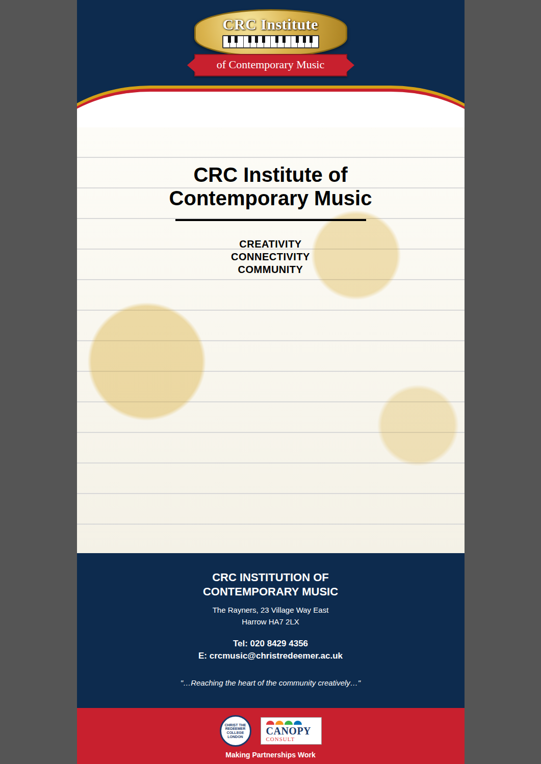CRC Institute
of Contemporary Music
CRC Institute of
Contemporary Music
CREATIVITY
CONNECTIVITY
COMMUNITY
CRC Institution of
Contemporary Music
The Rayners, 23 Village Way East
Harrow HA7 2LX
Tel: 020 8429 4356
E: crcmusic@christredeemer.ac.uk
"…Reaching the heart of the community creatively…"
CHRIST THE REDEEMER COLLEGE LONDON
CANOPY
Consult
Making Partnerships Work